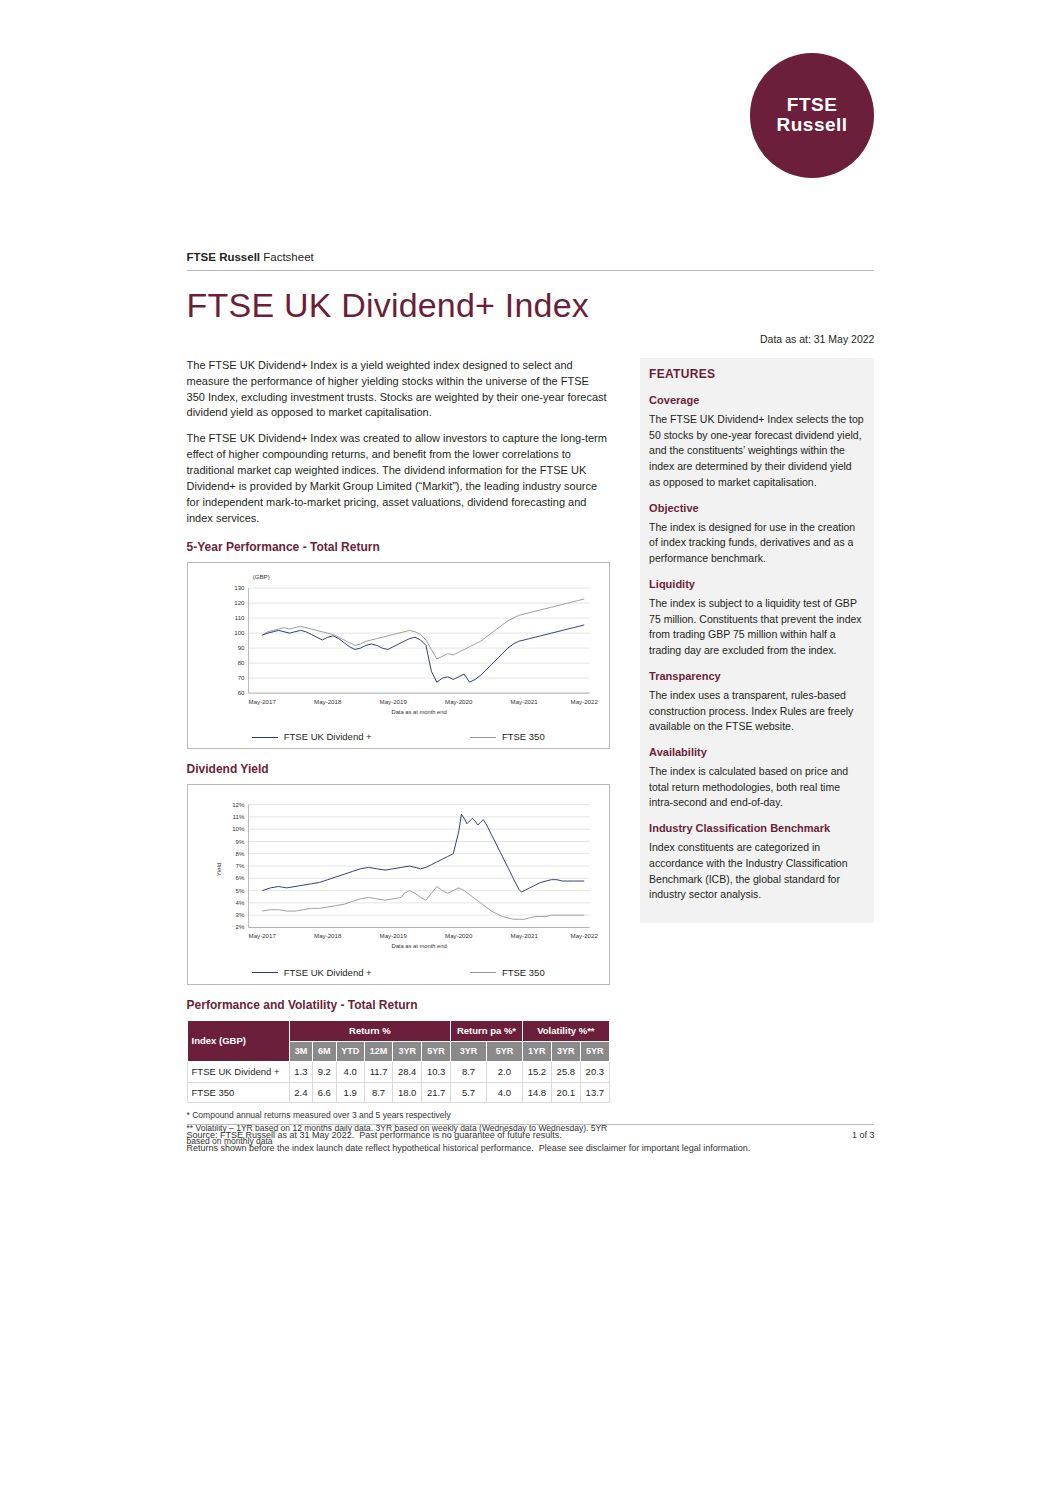FTSE Russell Factsheet
FTSE
Russell
FTSE UK Dividend+ Index
Data as at: 31 May 2022
The FTSE UK Dividend+ Index is a yield weighted index designed to select and measure the performance of higher yielding stocks within the universe of the FTSE 350 Index, excluding investment trusts. Stocks are weighted by their one-year forecast dividend yield as opposed to market capitalisation.
The FTSE UK Dividend+ Index was created to allow investors to capture the long-term effect of higher compounding returns, and benefit from the lower correlations to traditional market cap weighted indices. The dividend information for the FTSE UK Dividend+ is provided by Markit Group Limited (“Markit”), the leading industry source for independent mark-to-market pricing, asset valuations, dividend forecasting and index services.
5-Year Performance - Total Return
(GBP) 130 120 110 100 90 80 70 60 May-2017 May-2018 May-2019 May-2020 May-2021 May-2022 Data as at month end
FTSE UK Dividend +
FTSE 350
Dividend Yield
12% 11% 10% 9% 8% 7% 6% 5% 4% 3% 2% Yield May-2017 May-2018 May-2019 May-2020 May-2021 May-2022 Data as at month end
FTSE UK Dividend +
FTSE 350
Performance and Volatility - Total Return
| Index (GBP) | Return % | Return pa %* | Volatility %** |
| --- | --- | --- | --- |
| 3M | 6M | YTD | 12M | 3YR | 5YR | 3YR | 5YR | 1YR | 3YR | 5YR |
| FTSE UK Dividend + | 1.3 | 9.2 | 4.0 | 11.7 | 28.4 | 10.3 | 8.7 | 2.0 | 15.2 | 25.8 | 20.3 |
| FTSE 350 | 2.4 | 6.6 | 1.9 | 8.7 | 18.0 | 21.7 | 5.7 | 4.0 | 14.8 | 20.1 | 13.7 |
* Compound annual returns measured over 3 and 5 years respectively
** Volatility – 1YR based on 12 months daily data. 3YR based on weekly data (Wednesday to Wednesday). 5YR based on monthly data
FEATURES
Coverage
The FTSE UK Dividend+ Index selects the top 50 stocks by one-year forecast dividend yield, and the constituents’ weightings within the index are determined by their dividend yield as opposed to market capitalisation.
Objective
The index is designed for use in the creation of index tracking funds, derivatives and as a performance benchmark.
Liquidity
The index is subject to a liquidity test of GBP 75 million. Constituents that prevent the index from trading GBP 75 million within half a trading day are excluded from the index.
Transparency
The index uses a transparent, rules-based construction process. Index Rules are freely available on the FTSE website.
Availability
The index is calculated based on price and total return methodologies, both real time intra-second and end-of-day.
Industry Classification Benchmark
Index constituents are categorized in accordance with the Industry Classification Benchmark (ICB), the global standard for industry sector analysis.
Source: FTSE Russell as at 31 May 2022. Past performance is no guarantee of future results.
Returns shown before the index launch date reflect hypothetical historical performance. Please see disclaimer for important legal information.
1 of 3